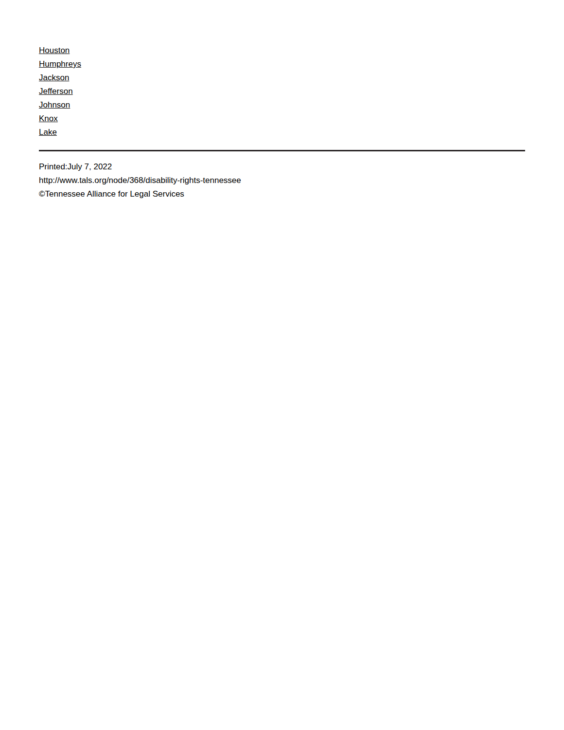Houston
Humphreys
Jackson
Jefferson
Johnson
Knox
Lake
Printed:July 7, 2022
http://www.tals.org/node/368/disability-rights-tennessee
©Tennessee Alliance for Legal Services